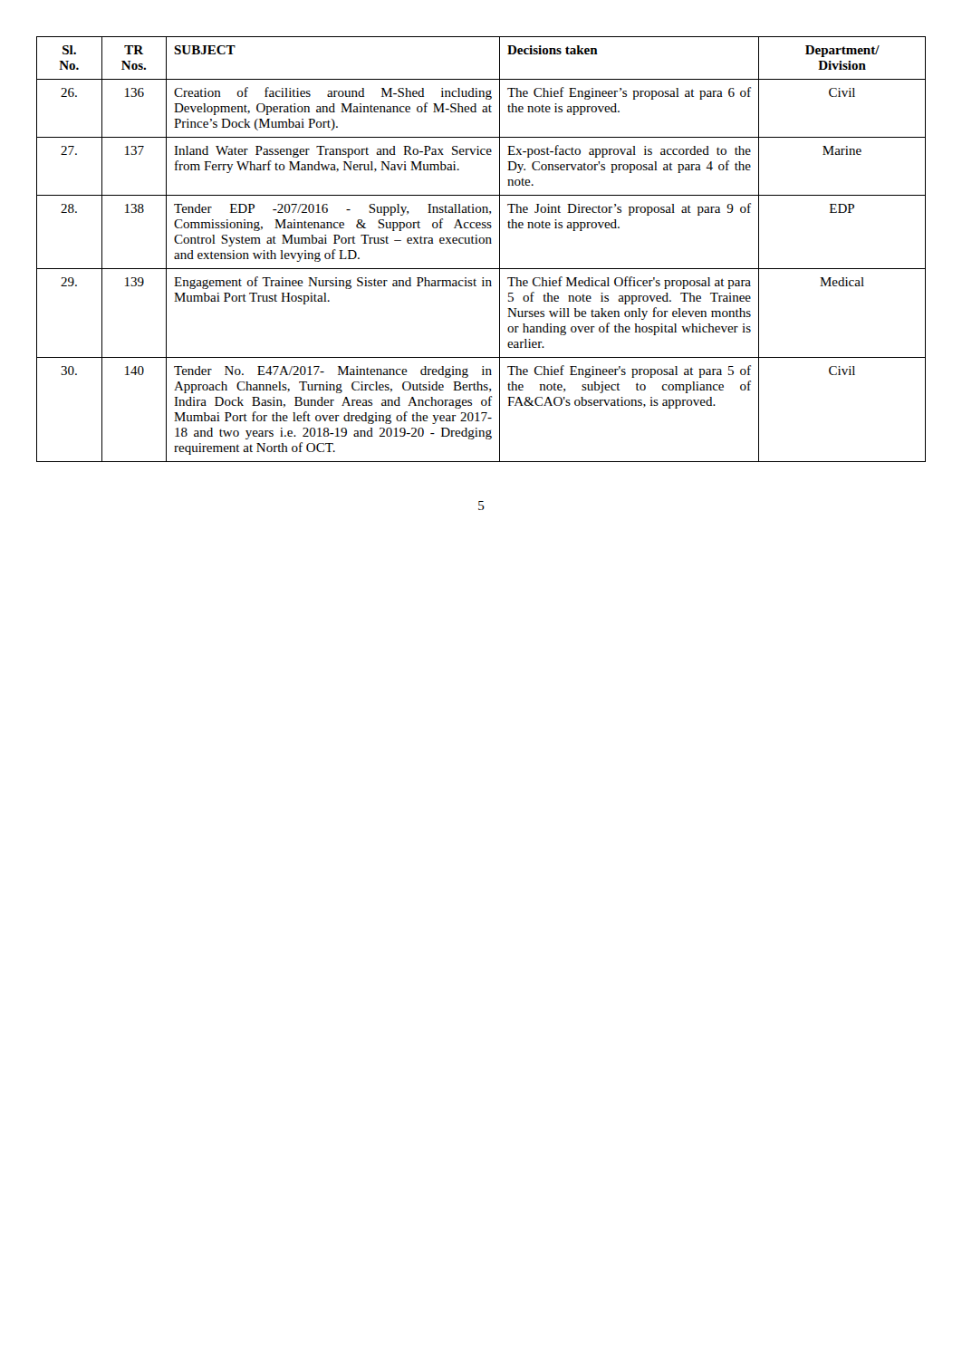| Sl. No. | TR Nos. | SUBJECT | Decisions taken | Department/ Division |
| --- | --- | --- | --- | --- |
| 26. | 136 | Creation of facilities around M-Shed including Development, Operation and Maintenance of M-Shed at Prince’s Dock (Mumbai Port). | The Chief Engineer’s proposal at para 6 of the note is approved. | Civil |
| 27. | 137 | Inland Water Passenger Transport and Ro-Pax Service from Ferry Wharf to Mandwa, Nerul, Navi Mumbai. | Ex-post-facto approval is accorded to the Dy. Conservator's proposal at para 4 of the note. | Marine |
| 28. | 138 | Tender EDP -207/2016 - Supply, Installation, Commissioning, Maintenance & Support of Access Control System at Mumbai Port Trust – extra execution and extension with levying of LD. | The Joint Director’s proposal at para 9 of the note is approved. | EDP |
| 29. | 139 | Engagement of Trainee Nursing Sister and Pharmacist in Mumbai Port Trust Hospital. | The Chief Medical Officer's proposal at para 5 of the note is approved. The Trainee Nurses will be taken only for eleven months or handing over of the hospital whichever is earlier. | Medical |
| 30. | 140 | Tender No. E47A/2017- Maintenance dredging in Approach Channels, Turning Circles, Outside Berths, Indira Dock Basin, Bunder Areas and Anchorages of Mumbai Port for the left over dredging of the year 2017-18 and two years i.e. 2018-19 and 2019-20 - Dredging requirement at North of OCT. | The Chief Engineer's proposal at para 5 of the note, subject to compliance of FA&CAO's observations, is approved. | Civil |
5